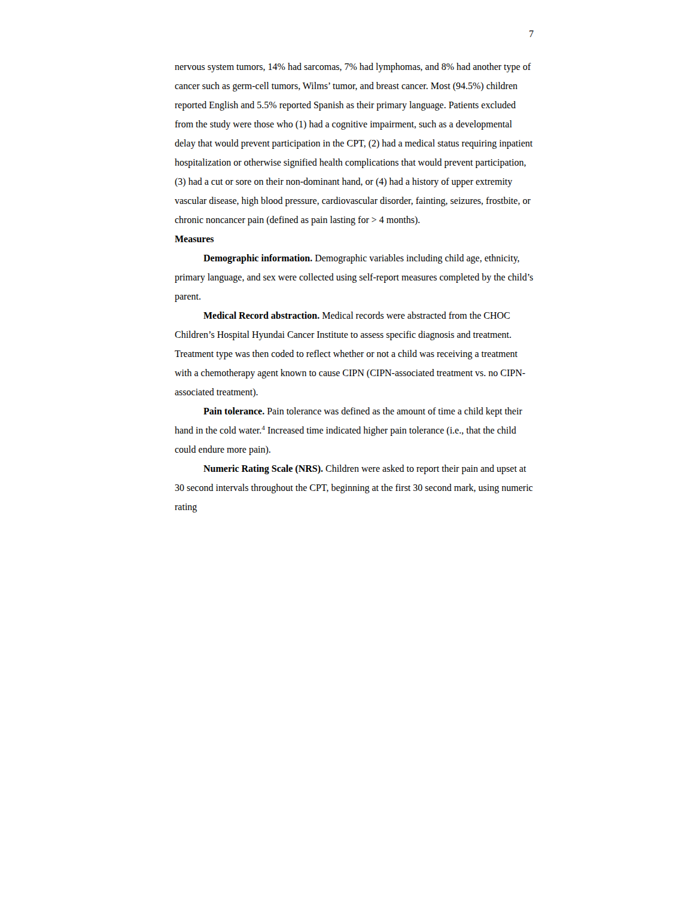7
nervous system tumors, 14% had sarcomas, 7% had lymphomas, and 8% had another type of cancer such as germ-cell tumors, Wilms’ tumor, and breast cancer. Most (94.5%) children reported English and 5.5% reported Spanish as their primary language. Patients excluded from the study were those who (1) had a cognitive impairment, such as a developmental delay that would prevent participation in the CPT, (2) had a medical status requiring inpatient hospitalization or otherwise signified health complications that would prevent participation, (3) had a cut or sore on their non-dominant hand, or (4) had a history of upper extremity vascular disease, high blood pressure, cardiovascular disorder, fainting, seizures, frostbite, or chronic noncancer pain (defined as pain lasting for > 4 months).
Measures
Demographic information. Demographic variables including child age, ethnicity, primary language, and sex were collected using self-report measures completed by the child’s parent.
Medical Record abstraction. Medical records were abstracted from the CHOC Children’s Hospital Hyundai Cancer Institute to assess specific diagnosis and treatment. Treatment type was then coded to reflect whether or not a child was receiving a treatment with a chemotherapy agent known to cause CIPN (CIPN-associated treatment vs. no CIPN-associated treatment).
Pain tolerance. Pain tolerance was defined as the amount of time a child kept their hand in the cold water.4 Increased time indicated higher pain tolerance (i.e., that the child could endure more pain).
Numeric Rating Scale (NRS). Children were asked to report their pain and upset at 30 second intervals throughout the CPT, beginning at the first 30 second mark, using numeric rating